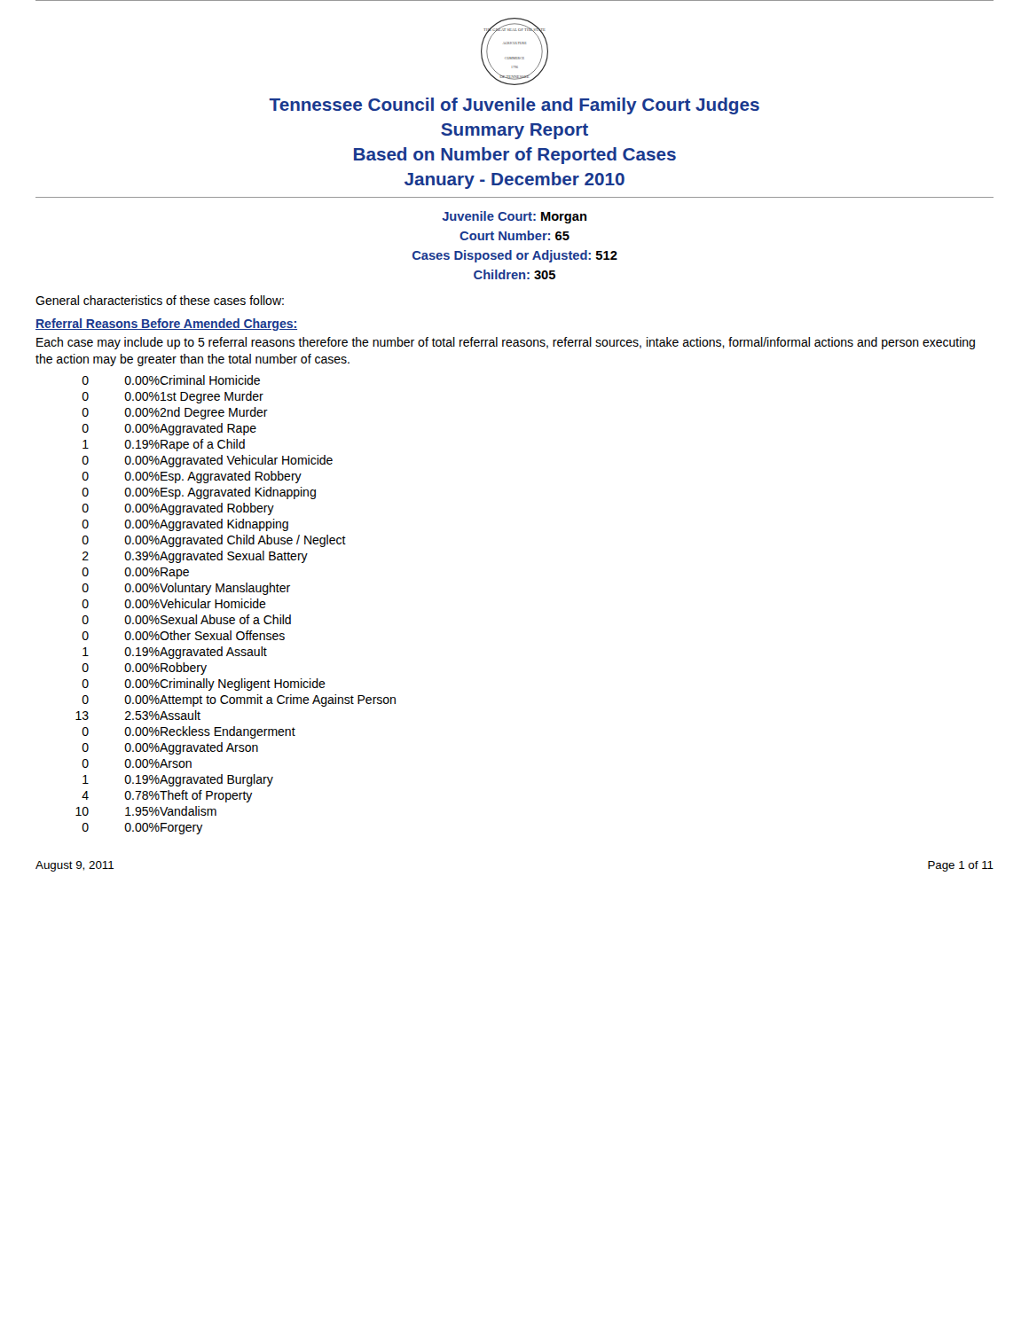Tennessee Council of Juvenile and Family Court Judges
Summary Report
Based on Number of Reported Cases
January - December 2010
Juvenile Court: Morgan
Court Number: 65
Cases Disposed or Adjusted: 512
Children: 305
General characteristics of these cases follow:
Referral Reasons Before Amended Charges:
Each case may include up to 5 referral reasons therefore the number of total referral reasons, referral sources, intake actions, formal/informal actions and person executing the action may be greater than the total number of cases.
| 0 | 0.00% | Criminal Homicide |
| 0 | 0.00% | 1st Degree Murder |
| 0 | 0.00% | 2nd Degree Murder |
| 0 | 0.00% | Aggravated Rape |
| 1 | 0.19% | Rape of a Child |
| 0 | 0.00% | Aggravated Vehicular Homicide |
| 0 | 0.00% | Esp. Aggravated Robbery |
| 0 | 0.00% | Esp. Aggravated Kidnapping |
| 0 | 0.00% | Aggravated Robbery |
| 0 | 0.00% | Aggravated Kidnapping |
| 0 | 0.00% | Aggravated Child Abuse / Neglect |
| 2 | 0.39% | Aggravated Sexual Battery |
| 0 | 0.00% | Rape |
| 0 | 0.00% | Voluntary Manslaughter |
| 0 | 0.00% | Vehicular Homicide |
| 0 | 0.00% | Sexual Abuse of a Child |
| 0 | 0.00% | Other Sexual Offenses |
| 1 | 0.19% | Aggravated Assault |
| 0 | 0.00% | Robbery |
| 0 | 0.00% | Criminally Negligent Homicide |
| 0 | 0.00% | Attempt to Commit a Crime Against Person |
| 13 | 2.53% | Assault |
| 0 | 0.00% | Reckless Endangerment |
| 0 | 0.00% | Aggravated Arson |
| 0 | 0.00% | Arson |
| 1 | 0.19% | Aggravated Burglary |
| 4 | 0.78% | Theft of Property |
| 10 | 1.95% | Vandalism |
| 0 | 0.00% | Forgery |
August 9, 2011 Page 1 of 11